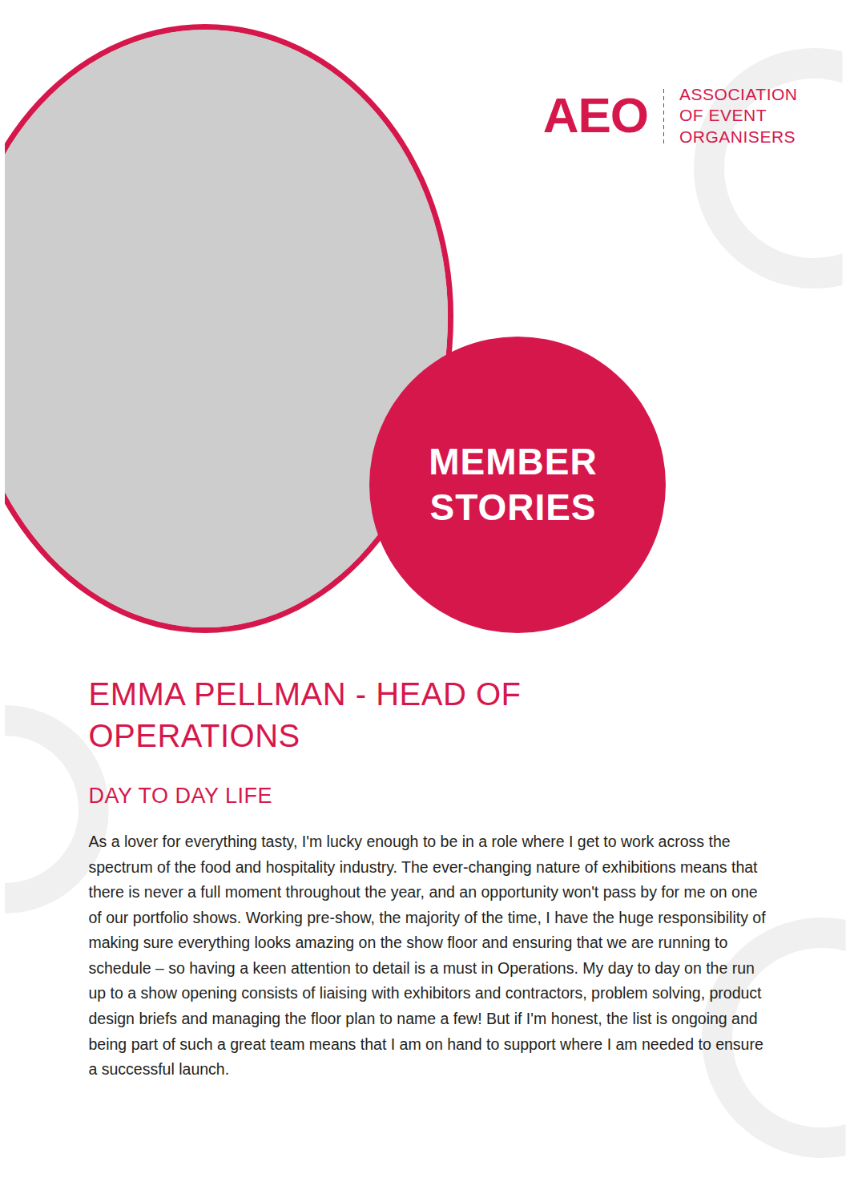AEO
Association
of Event
Organisers
Member Stories
Emma Pellman - Head of Operations
Day to Day Life
As a lover for everything tasty, I'm lucky enough to be in a role where I get to work across the spectrum of the food and hospitality industry. The ever-changing nature of exhibitions means that there is never a full moment throughout the year, and an opportunity won't pass by for me on one of our portfolio shows. Working pre-show, the majority of the time, I have the huge responsibility of making sure everything looks amazing on the show floor and ensuring that we are running to schedule – so having a keen attention to detail is a must in Operations. My day to day on the run up to a show opening consists of liaising with exhibitors and contractors, problem solving, product design briefs and managing the floor plan to name a few! But if I'm honest, the list is ongoing and being part of such a great team means that I am on hand to support where I am needed to ensure a successful launch.